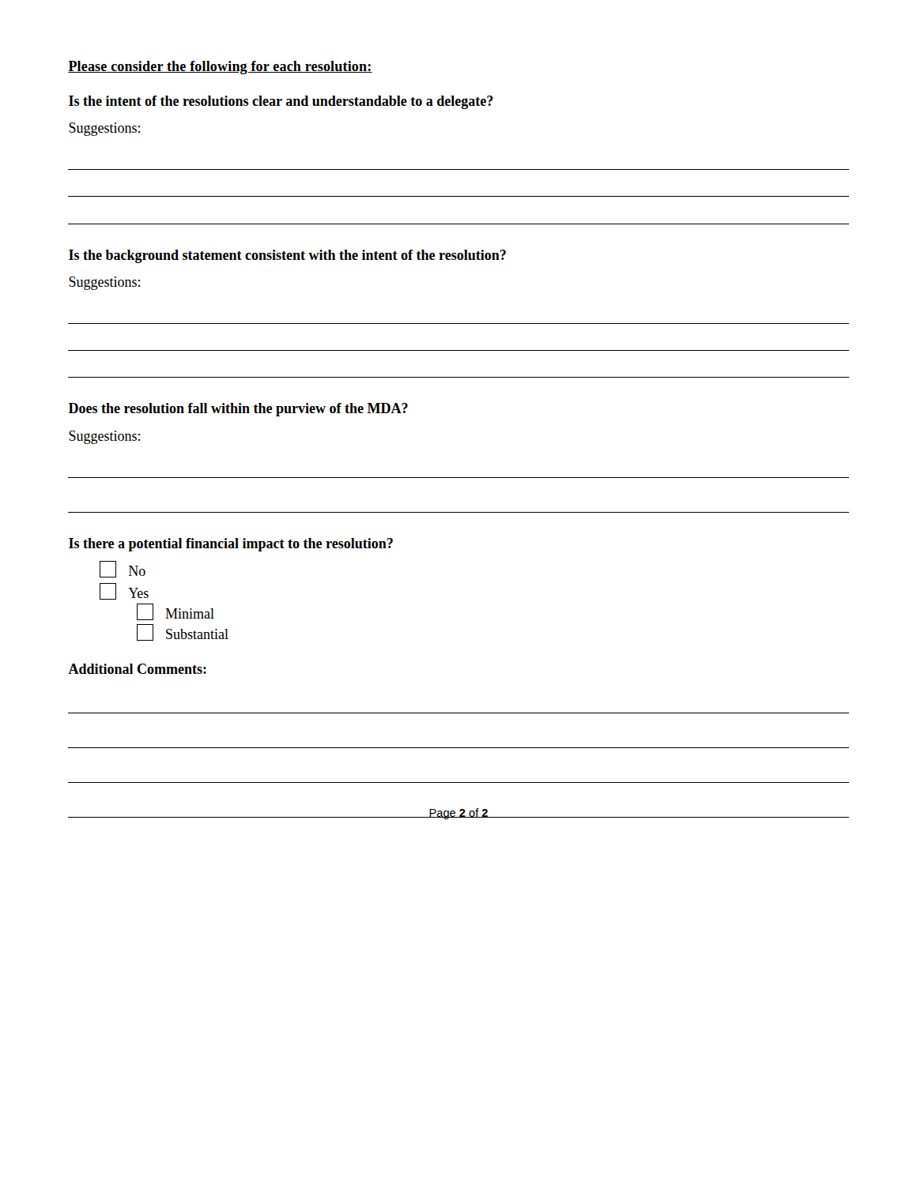Please consider the following for each resolution:
Is the intent of the resolutions clear and understandable to a delegate?
Suggestions:
Is the background statement consistent with the intent of the resolution?
Suggestions:
Does the resolution fall within the purview of the MDA?
Suggestions:
Is there a potential financial impact to the resolution?
No
Yes
Minimal
Substantial
Additional Comments:
Page 2 of 2